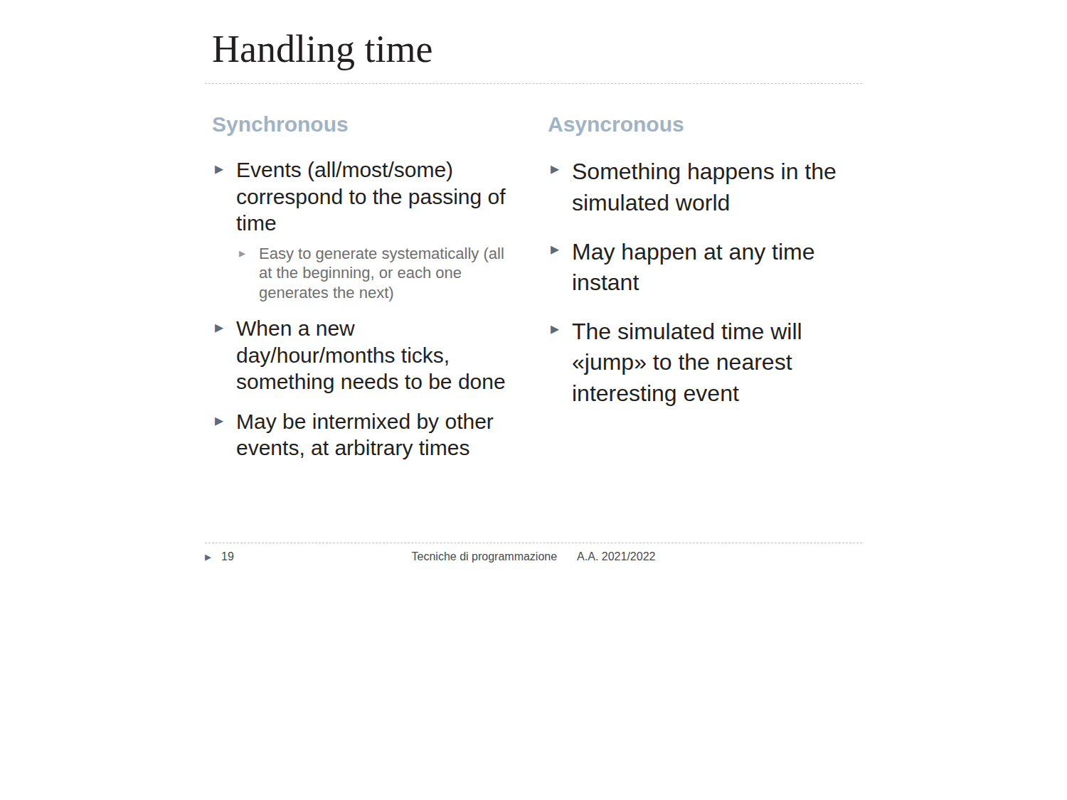Handling time
Synchronous
Events (all/most/some) correspond to the passing of time
Easy to generate systematically (all at the beginning, or each one generates the next)
When a new day/hour/months ticks, something needs to be done
May be intermixed by other events, at arbitrary times
Asyncronous
Something happens in the simulated world
May happen at any time instant
The simulated time will «jump» to the nearest interesting event
▸ 19
Tecniche di programmazioneA.A. 2021/2022